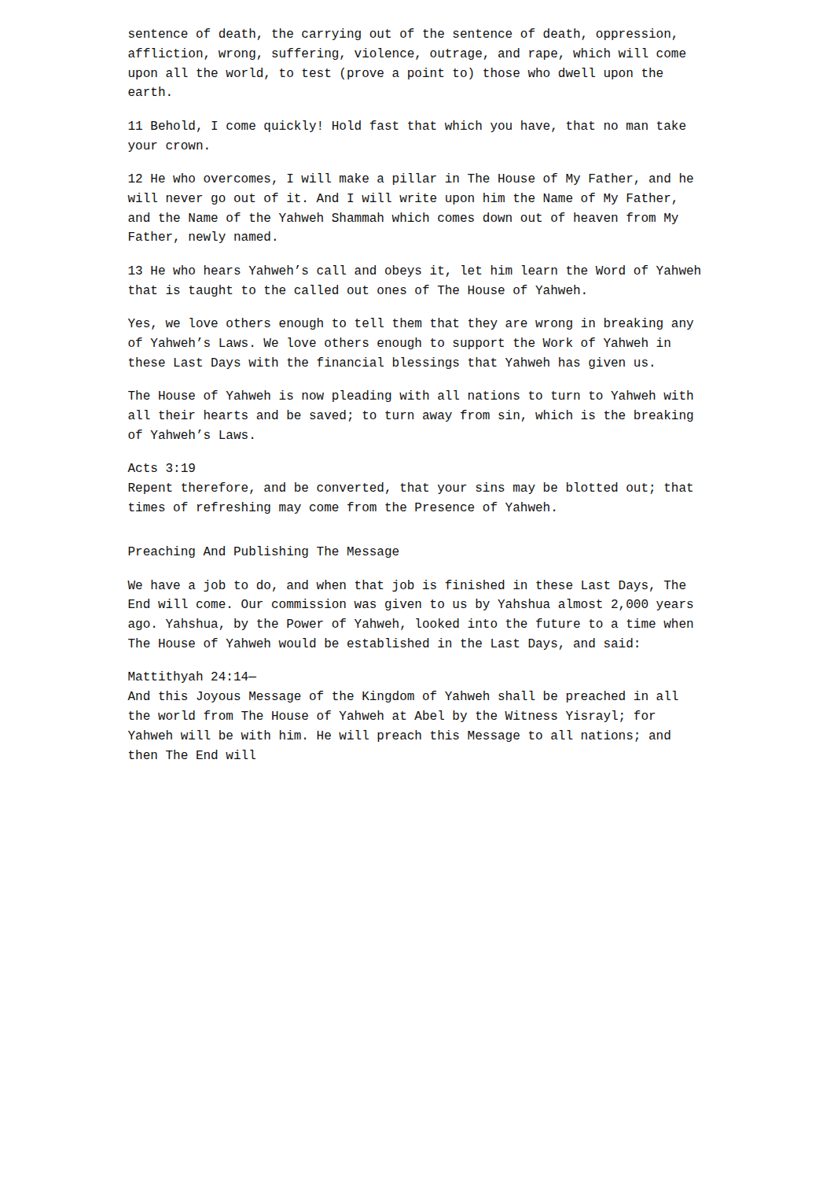sentence of death, the carrying out of the sentence of death, oppression, affliction, wrong, suffering, violence, outrage, and rape, which will come upon all the world, to test (prove a point to) those who dwell upon the earth.
11 Behold, I come quickly! Hold fast that which you have, that no man take your crown.
12 He who overcomes, I will make a pillar in The House of My Father, and he will never go out of it. And I will write upon him the Name of My Father, and the Name of the Yahweh Shammah which comes down out of heaven from My Father, newly named.
13 He who hears Yahweh’s call and obeys it, let him learn the Word of Yahweh that is taught to the called out ones of The House of Yahweh.
Yes, we love others enough to tell them that they are wrong in breaking any of Yahweh’s Laws. We love others enough to support the Work of Yahweh in these Last Days with the financial blessings that Yahweh has given us.
The House of Yahweh is now pleading with all nations to turn to Yahweh with all their hearts and be saved; to turn away from sin, which is the breaking of Yahweh’s Laws.
Acts 3:19
Repent therefore, and be converted, that your sins may be blotted out; that times of refreshing may come from the Presence of Yahweh.
Preaching And Publishing The Message
We have a job to do, and when that job is finished in these Last Days, The End will come. Our commission was given to us by Yahshua almost 2,000 years ago. Yahshua, by the Power of Yahweh, looked into the future to a time when The House of Yahweh would be established in the Last Days, and said:
Mattithyah 24:14—
And this Joyous Message of the Kingdom of Yahweh shall be preached in all the world from The House of Yahweh at Abel by the Witness Yisrayl; for Yahweh will be with him. He will preach this Message to all nations; and then The End will